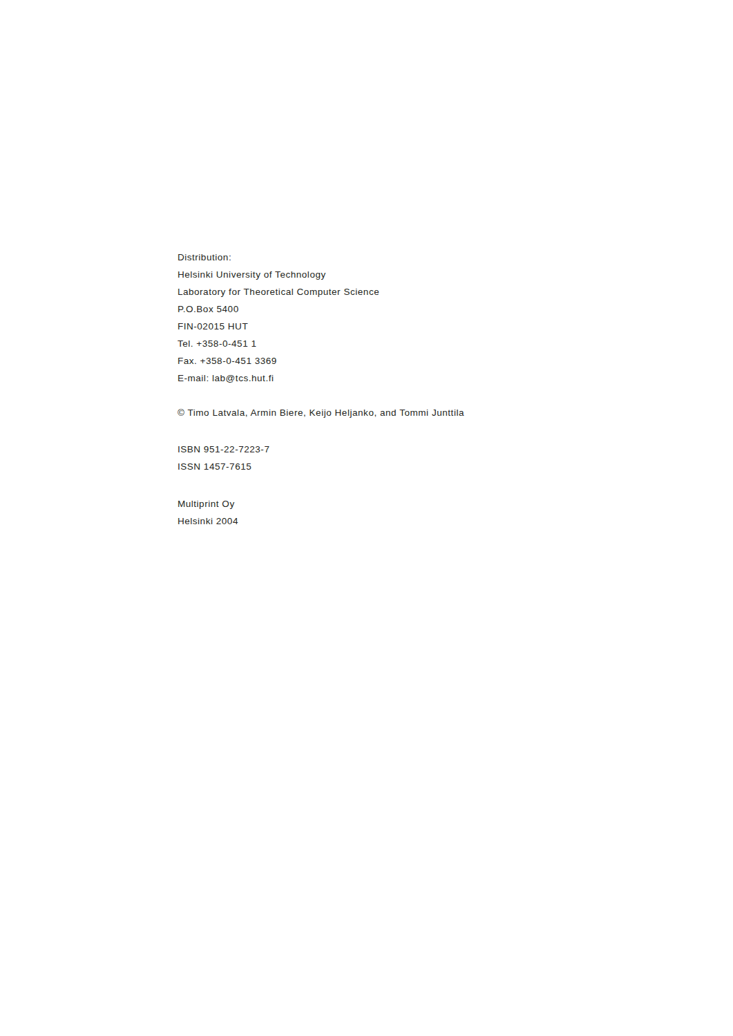Distribution:
Helsinki University of Technology
Laboratory for Theoretical Computer Science
P.O.Box 5400
FIN-02015 HUT
Tel. +358-0-451 1
Fax. +358-0-451 3369
E-mail: lab@tcs.hut.fi
© Timo Latvala, Armin Biere, Keijo Heljanko, and Tommi Junttila
ISBN 951-22-7223-7
ISSN 1457-7615
Multiprint Oy
Helsinki 2004